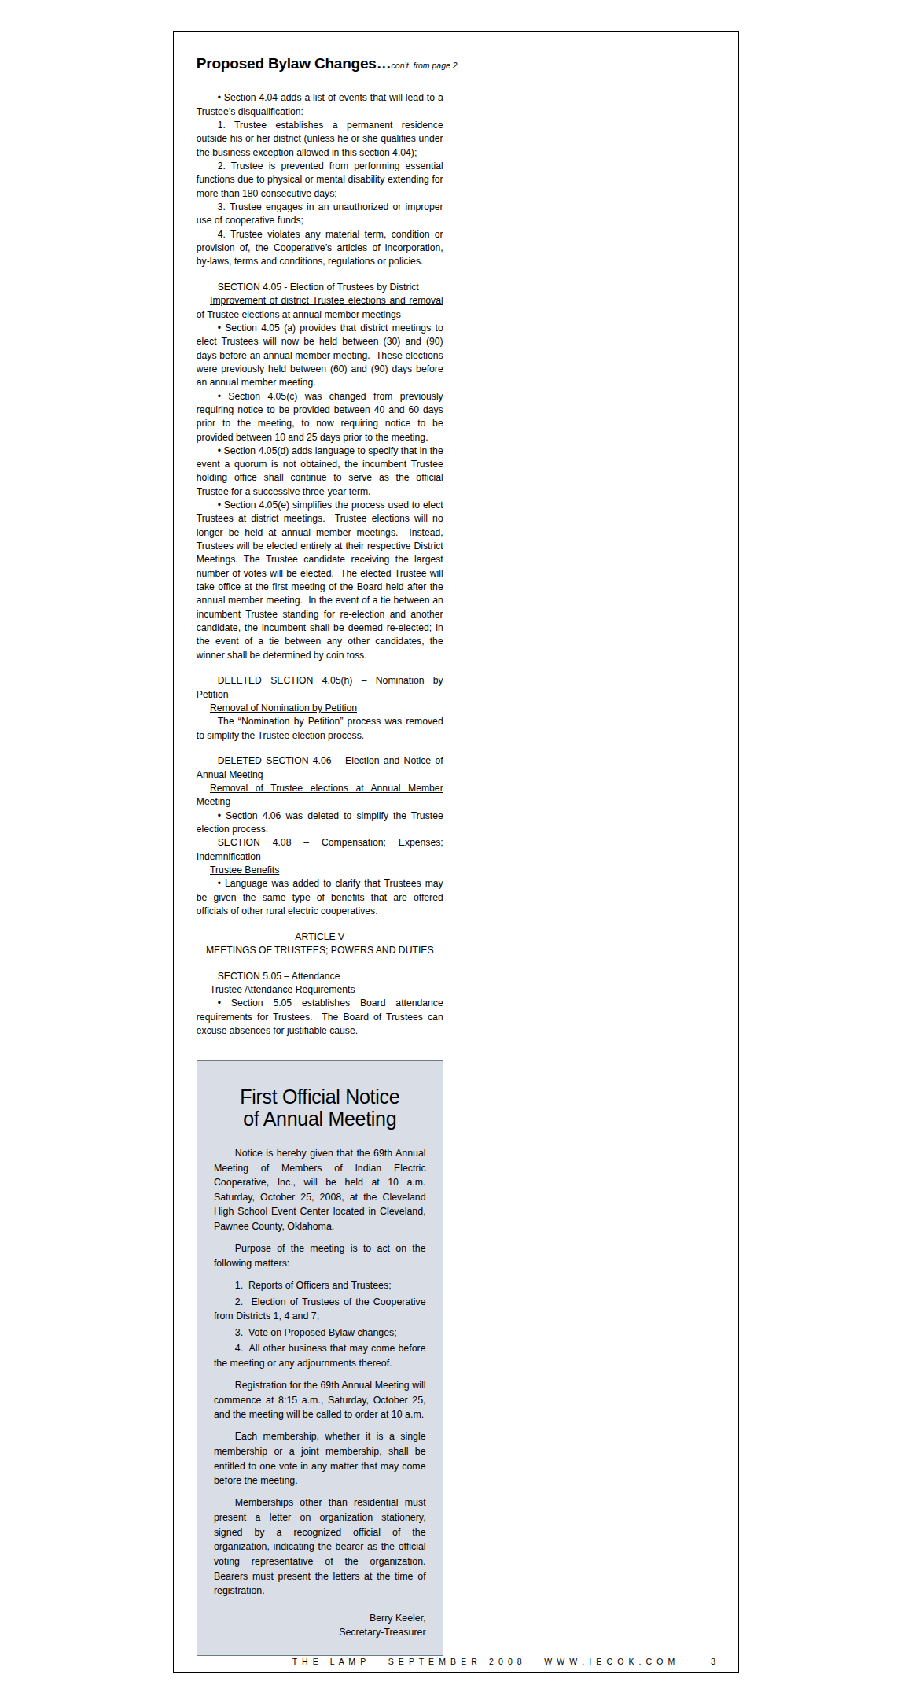Proposed Bylaw Changes…con’t. from page 2.
• Section 4.04 adds a list of events that will lead to a Trustee’s disqualification:
1. Trustee establishes a permanent residence outside his or her district (unless he or she qualifies under the business exception allowed in this section 4.04);
2. Trustee is prevented from performing essential functions due to physical or mental disability extending for more than 180 consecutive days;
3. Trustee engages in an unauthorized or improper use of cooperative funds;
4. Trustee violates any material term, condition or provision of, the Cooperative’s articles of incorporation, by-laws, terms and conditions, regulations or policies.
SECTION 4.05 - Election of Trustees by District
Improvement of district Trustee elections and removal of Trustee elections at annual member meetings
• Section 4.05 (a) provides that district meetings to elect Trustees will now be held between (30) and (90) days before an annual member meeting. These elections were previously held between (60) and (90) days before an annual member meeting.
• Section 4.05(c) was changed from previously requiring notice to be provided between 40 and 60 days prior to the meeting, to now requiring notice to be provided between 10 and 25 days prior to the meeting.
• Section 4.05(d) adds language to specify that in the event a quorum is not obtained, the incumbent Trustee holding office shall continue to serve as the official Trustee for a successive three-year term.
• Section 4.05(e) simplifies the process used to elect Trustees at district meetings. Trustee elections will no longer be held at annual member meetings. Instead, Trustees will be elected entirely at their respective District Meetings. The Trustee candidate receiving the largest number of votes will be elected. The elected Trustee will take office at the first meeting of the Board held after the annual member meeting. In the event of a tie between an incumbent Trustee standing for re-election and another candidate, the incumbent shall be deemed re-elected; in the event of a tie between any other candidates, the winner shall be determined by coin toss.
DELETED SECTION 4.05(h) – Nomination by Petition
Removal of Nomination by Petition
The “Nomination by Petition” process was removed to simplify the Trustee election process.
DELETED SECTION 4.06 – Election and Notice of Annual Meeting
Removal of Trustee elections at Annual Member Meeting
• Section 4.06 was deleted to simplify the Trustee election process.
SECTION 4.08 – Compensation; Expenses; Indemnification
Trustee Benefits
• Language was added to clarify that Trustees may be given the same type of benefits that are offered officials of other rural electric cooperatives.
ARTICLE V
MEETINGS OF TRUSTEES; POWERS AND DUTIES
SECTION 5.05 – Attendance
Trustee Attendance Requirements
• Section 5.05 establishes Board attendance requirements for Trustees. The Board of Trustees can excuse absences for justifiable cause.
First Official Notice
of Annual Meeting
Notice is hereby given that the 69th Annual Meeting of Members of Indian Electric Cooperative, Inc., will be held at 10 a.m. Saturday, October 25, 2008, at the Cleveland High School Event Center located in Cleveland, Pawnee County, Oklahoma.
Purpose of the meeting is to act on the following matters:
1. Reports of Officers and Trustees;
2. Election of Trustees of the Cooperative from Districts 1, 4 and 7;
3. Vote on Proposed Bylaw changes;
4. All other business that may come before the meeting or any adjournments thereof.
Registration for the 69th Annual Meeting will commence at 8:15 a.m., Saturday, October 25, and the meeting will be called to order at 10 a.m.
Each membership, whether it is a single membership or a joint membership, shall be entitled to one vote in any matter that may come before the meeting.
Memberships other than residential must present a letter on organization stationery, signed by a recognized official of the organization, indicating the bearer as the official voting representative of the organization. Bearers must present the letters at the time of registration.
Berry Keeler,
Secretary-Treasurer
T H E L A M P S E P T E M B E R 2 0 0 8 W W W . I E C O K . C O M 3